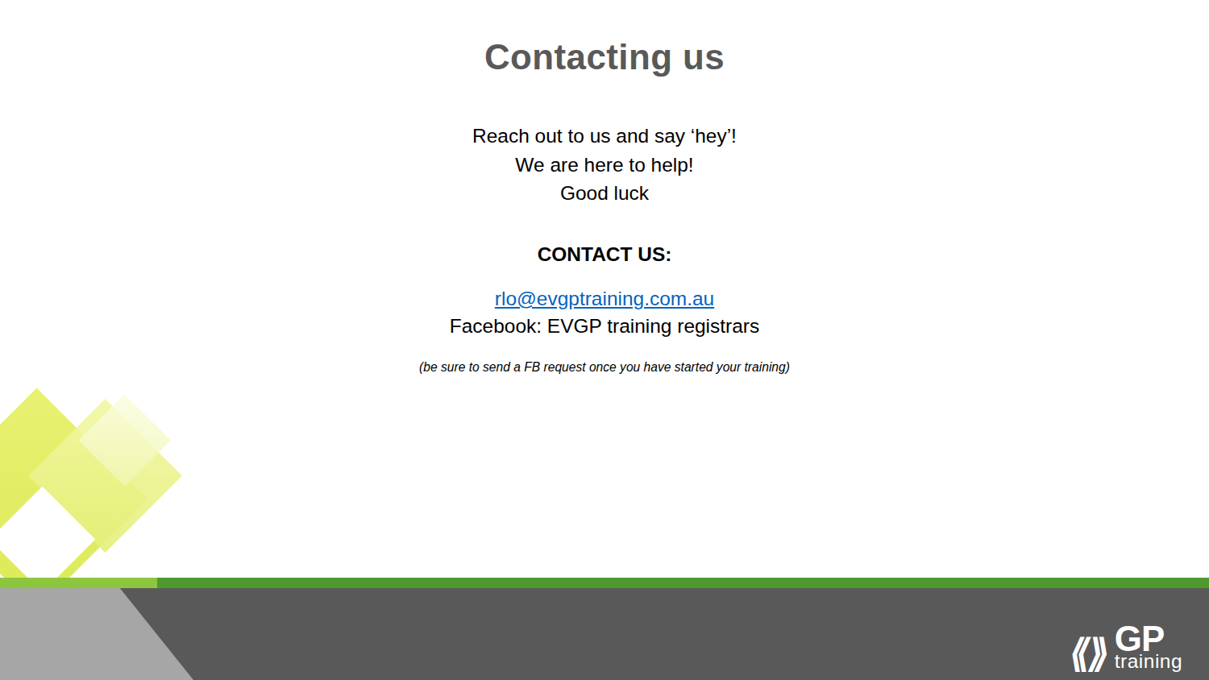Contacting us
Reach out to us and say ‘hey’!
We are here to help!
Good luck
CONTACT US:
rlo@evgptraining.com.au
Facebook: EVGP training registrars
(be sure to send a FB request once you have started your training)
⟪⟫ GP training